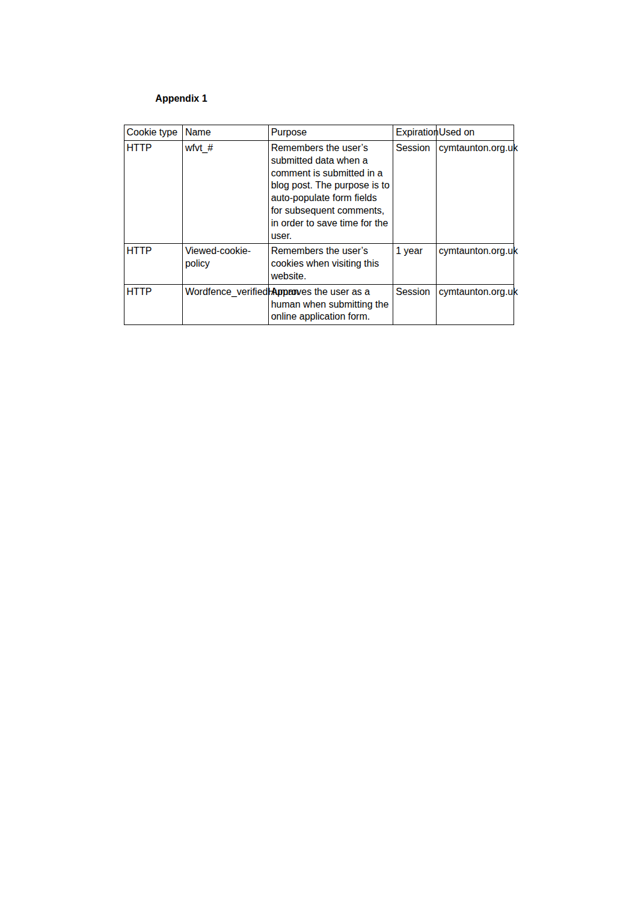Appendix 1
| Cookie type | Name | Purpose | Expiration | Used on |
| --- | --- | --- | --- | --- |
| HTTP | wfvt_# | Remembers the user’s submitted data when a comment is submitted in a blog post. The purpose is to auto-populate form fields for subsequent comments, in order to save time for the user. | Session | cymtaunton.org.uk |
| HTTP | Viewed-cookie-policy | Remembers the user’s cookies when visiting this website. | 1 year | cymtaunton.org.uk |
| HTTP | Wordfence_verifiedHuman | Approves the user as a human when submitting the online application form. | Session | cymtaunton.org.uk |